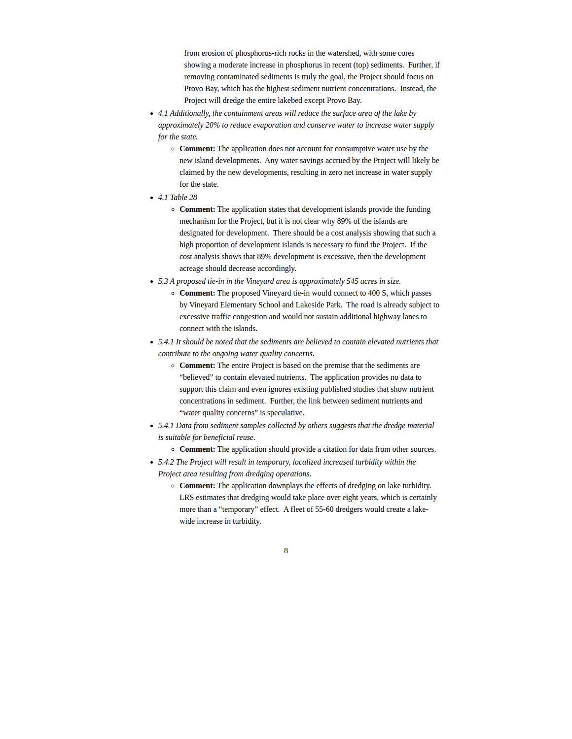from erosion of phosphorus-rich rocks in the watershed, with some cores showing a moderate increase in phosphorus in recent (top) sediments. Further, if removing contaminated sediments is truly the goal, the Project should focus on Provo Bay, which has the highest sediment nutrient concentrations. Instead, the Project will dredge the entire lakebed except Provo Bay.
4.1 Additionally, the containment areas will reduce the surface area of the lake by approximately 20% to reduce evaporation and conserve water to increase water supply for the state.
Comment: The application does not account for consumptive water use by the new island developments. Any water savings accrued by the Project will likely be claimed by the new developments, resulting in zero net increase in water supply for the state.
4.1 Table 28
Comment: The application states that development islands provide the funding mechanism for the Project, but it is not clear why 89% of the islands are designated for development. There should be a cost analysis showing that such a high proportion of development islands is necessary to fund the Project. If the cost analysis shows that 89% development is excessive, then the development acreage should decrease accordingly.
5.3 A proposed tie-in in the Vineyard area is approximately 545 acres in size.
Comment: The proposed Vineyard tie-in would connect to 400 S, which passes by Vineyard Elementary School and Lakeside Park. The road is already subject to excessive traffic congestion and would not sustain additional highway lanes to connect with the islands.
5.4.1 It should be noted that the sediments are believed to contain elevated nutrients that contribute to the ongoing water quality concerns.
Comment: The entire Project is based on the premise that the sediments are “believed” to contain elevated nutrients. The application provides no data to support this claim and even ignores existing published studies that show nutrient concentrations in sediment. Further, the link between sediment nutrients and “water quality concerns” is speculative.
5.4.1 Data from sediment samples collected by others suggests that the dredge material is suitable for beneficial reuse.
Comment: The application should provide a citation for data from other sources.
5.4.2 The Project will result in temporary, localized increased turbidity within the Project area resulting from dredging operations.
Comment: The application downplays the effects of dredging on lake turbidity. LRS estimates that dredging would take place over eight years, which is certainly more than a “temporary” effect. A fleet of 55-60 dredgers would create a lake-wide increase in turbidity.
8